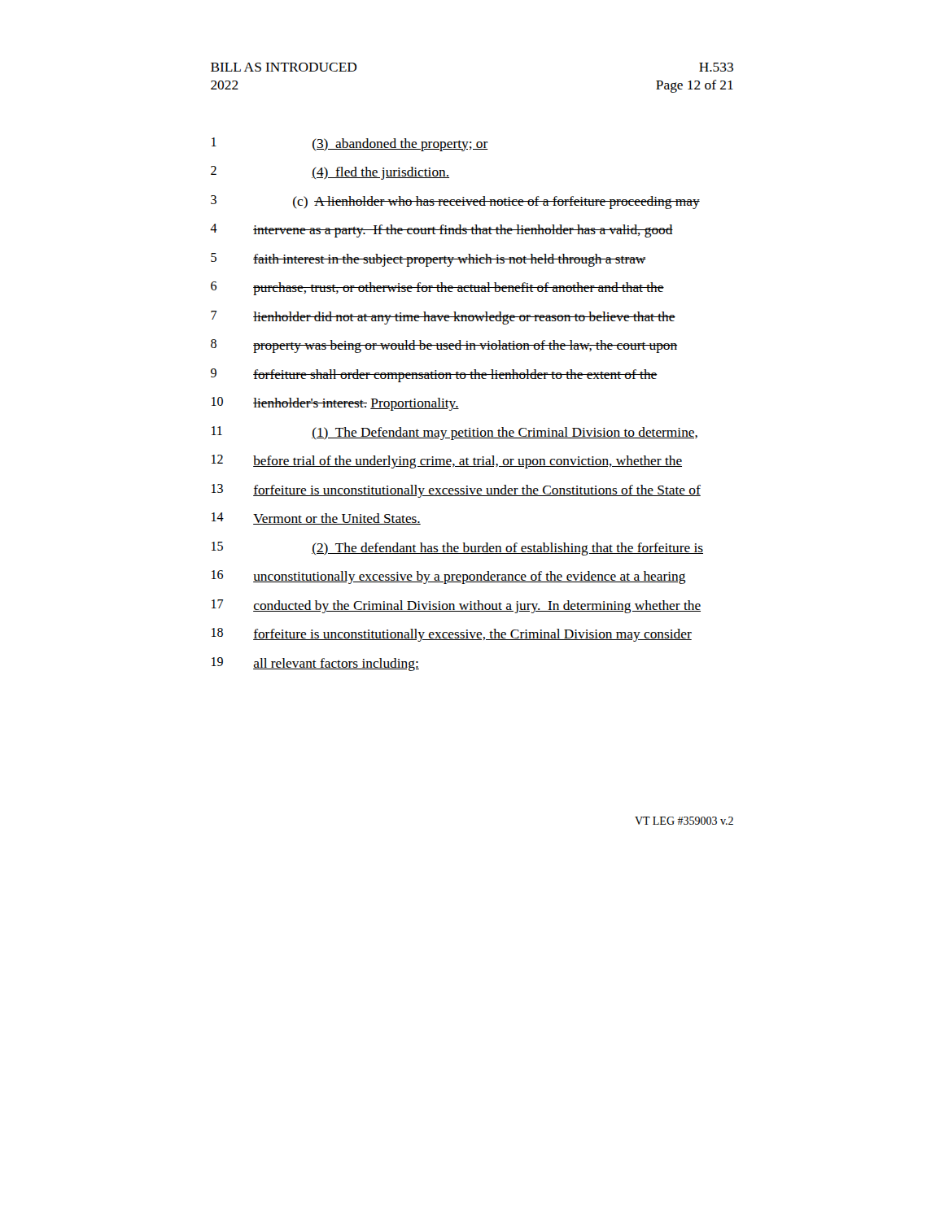BILL AS INTRODUCED
2022
H.533
Page 12 of 21
| 1 | (3) abandoned the property; or |
| 2 | (4) fled the jurisdiction. |
| 3 | (c) A lienholder who has received notice of a forfeiture proceeding may |
| 4 | intervene as a party. If the court finds that the lienholder has a valid, good |
| 5 | faith interest in the subject property which is not held through a straw |
| 6 | purchase, trust, or otherwise for the actual benefit of another and that the |
| 7 | lienholder did not at any time have knowledge or reason to believe that the |
| 8 | property was being or would be used in violation of the law, the court upon |
| 9 | forfeiture shall order compensation to the lienholder to the extent of the |
| 10 | lienholder's interest. Proportionality. |
| 11 | (1) The Defendant may petition the Criminal Division to determine, |
| 12 | before trial of the underlying crime, at trial, or upon conviction, whether the |
| 13 | forfeiture is unconstitutionally excessive under the Constitutions of the State of |
| 14 | Vermont or the United States. |
| 15 | (2) The defendant has the burden of establishing that the forfeiture is |
| 16 | unconstitutionally excessive by a preponderance of the evidence at a hearing |
| 17 | conducted by the Criminal Division without a jury. In determining whether the |
| 18 | forfeiture is unconstitutionally excessive, the Criminal Division may consider |
| 19 | all relevant factors including: |
VT LEG #359003 v.2